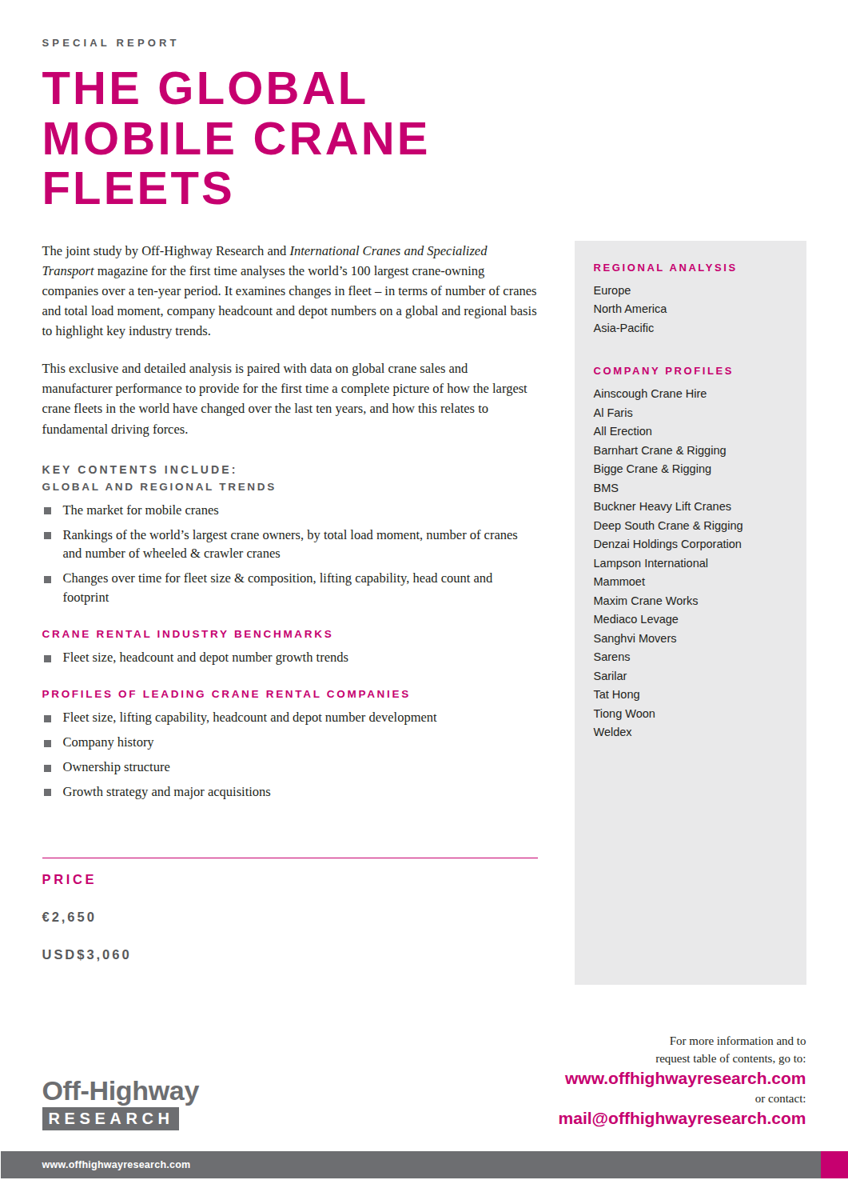SPECIAL REPORT
THE GLOBAL MOBILE CRANE FLEETS
The joint study by Off-Highway Research and International Cranes and Specialized Transport magazine for the first time analyses the world’s 100 largest crane-owning companies over a ten-year period. It examines changes in fleet – in terms of number of cranes and total load moment, company headcount and depot numbers on a global and regional basis to highlight key industry trends.
This exclusive and detailed analysis is paired with data on global crane sales and manufacturer performance to provide for the first time a complete picture of how the largest crane fleets in the world have changed over the last ten years, and how this relates to fundamental driving forces.
KEY CONTENTS INCLUDE:
GLOBAL AND REGIONAL TRENDS
The market for mobile cranes
Rankings of the world’s largest crane owners, by total load moment, number of cranes and number of wheeled & crawler cranes
Changes over time for fleet size & composition, lifting capability, head count and footprint
CRANE RENTAL INDUSTRY BENCHMARKS
Fleet size, headcount and depot number growth trends
PROFILES OF LEADING CRANE RENTAL COMPANIES
Fleet size, lifting capability, headcount and depot number development
Company history
Ownership structure
Growth strategy and major acquisitions
PRICE
€2,650
USD$3,060
REGIONAL ANALYSIS
Europe
North America
Asia-Pacific
COMPANY PROFILES
Ainscough Crane Hire
Al Faris
All Erection
Barnhart Crane & Rigging
Bigge Crane & Rigging
BMS
Buckner Heavy Lift Cranes
Deep South Crane & Rigging
Denzai Holdings Corporation
Lampson International
Mammoet
Maxim Crane Works
Mediaco Levage
Sanghvi Movers
Sarens
Sarilar
Tat Hong
Tiong Woon
Weldex
Off-Highway
RESEARCH
For more information and to
request table of contents, go to:
www.offhighwayresearch.com
or contact:
mail@offhighwayresearch.com
www.offhighwayresearch.com